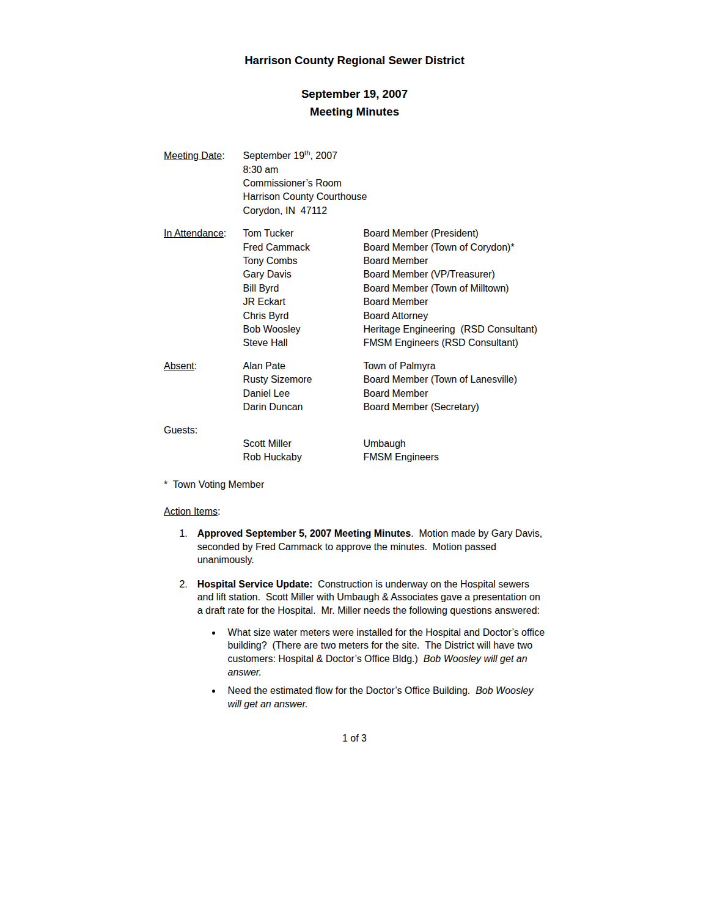Harrison County Regional Sewer District
September 19, 2007
Meeting Minutes
| Meeting Date : | September 19 th , 2007 |
| | 8:30 am |
| | Commissioner’s Room |
| | Harrison County Courthouse |
| | Corydon, IN 47112 |
| In Attendance : | Tom Tucker | Board Member (President) |
| | Fred Cammack | Board Member (Town of Corydon)* |
| | Tony Combs | Board Member |
| | Gary Davis | Board Member (VP/Treasurer) |
| | Bill Byrd | Board Member (Town of Milltown) |
| | JR Eckart | Board Member |
| | Chris Byrd | Board Attorney |
| | Bob Woosley | Heritage Engineering (RSD Consultant) |
| | Steve Hall | FMSM Engineers (RSD Consultant) |
| Absent : | Alan Pate | Town of Palmyra |
| | Rusty Sizemore | Board Member (Town of Lanesville) |
| | Daniel Lee | Board Member |
| | Darin Duncan | Board Member (Secretary) |
| Guests: | | |
| | Scott Miller | Umbaugh |
| | Rob Huckaby | FMSM Engineers |
* Town Voting Member
Action Items:
Approved September 5, 2007 Meeting Minutes. Motion made by Gary Davis, seconded by Fred Cammack to approve the minutes. Motion passed unanimously.
Hospital Service Update: Construction is underway on the Hospital sewers and lift station. Scott Miller with Umbaugh & Associates gave a presentation on a draft rate for the Hospital. Mr. Miller needs the following questions answered:
What size water meters were installed for the Hospital and Doctor’s office building? (There are two meters for the site. The District will have two customers: Hospital & Doctor’s Office Bldg.) Bob Woosley will get an answer.
Need the estimated flow for the Doctor’s Office Building. Bob Woosley will get an answer.
1 of 3